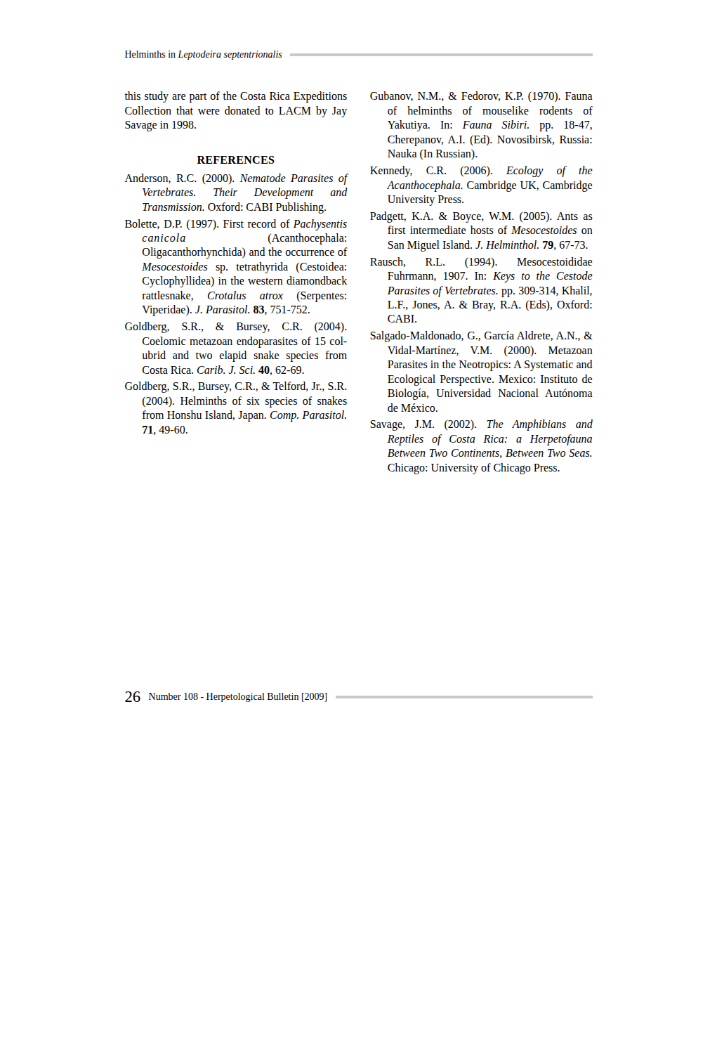Helminths in Leptodeira septentrionalis
this study are part of the Costa Rica Expeditions Collection that were donated to LACM by Jay Savage in 1998.
REFERENCES
Anderson, R.C. (2000). Nematode Parasites of Vertebrates. Their Development and Transmission. Oxford: CABI Publishing.
Bolette, D.P. (1997). First record of Pachysentis canicola (Acanthocephala: Oligacanthorhynchida) and the occurrence of Mesocestoides sp. tetrathyrida (Cestoidea: Cyclophyllidea) in the western diamondback rattlesnake, Crotalus atrox (Serpentes: Viperidae). J. Parasitol. 83, 751-752.
Goldberg, S.R., & Bursey, C.R. (2004). Coelomic metazoan endoparasites of 15 colubrid and two elapid snake species from Costa Rica. Carib. J. Sci. 40, 62-69.
Goldberg, S.R., Bursey, C.R., & Telford, Jr., S.R. (2004). Helminths of six species of snakes from Honshu Island, Japan. Comp. Parasitol. 71, 49-60.
Gubanov, N.M., & Fedorov, K.P. (1970). Fauna of helminths of mouselike rodents of Yakutiya. In: Fauna Sibiri. pp. 18-47, Cherepanov, A.I. (Ed). Novosibirsk, Russia: Nauka (In Russian).
Kennedy, C.R. (2006). Ecology of the Acanthocephala. Cambridge UK, Cambridge University Press.
Padgett, K.A. & Boyce, W.M. (2005). Ants as first intermediate hosts of Mesocestoides on San Miguel Island. J. Helminthol. 79, 67-73.
Rausch, R.L. (1994). Mesocestoididae Fuhrmann, 1907. In: Keys to the Cestode Parasites of Vertebrates. pp. 309-314, Khalil, L.F., Jones, A. & Bray, R.A. (Eds), Oxford: CABI.
Salgado-Maldonado, G., García Aldrete, A.N., & Vidal-Martínez, V.M. (2000). Metazoan Parasites in the Neotropics: A Systematic and Ecological Perspective. Mexico: Instituto de Biología, Universidad Nacional Autónoma de México.
Savage, J.M. (2002). The Amphibians and Reptiles of Costa Rica: a Herpetofauna Between Two Continents, Between Two Seas. Chicago: University of Chicago Press.
26 Number 108 - Herpetological Bulletin [2009]